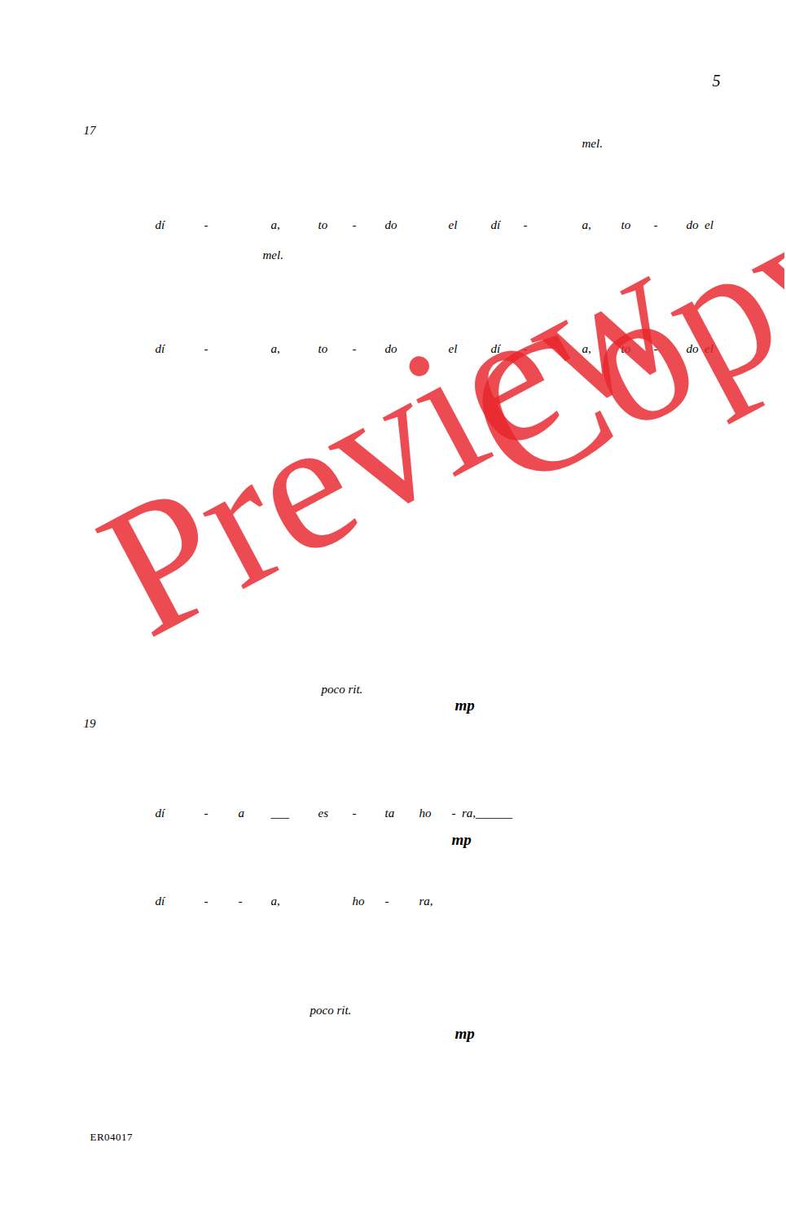5
17
19
mel.
mel.
dí
-
a,
to
-
do
el
dí
-
a,
to
-
do el
dí
-
a,
to
-
do
el
dí
-
a,
to
-
do el
poco rit.
mp
mp
poco rit.
mp
dí
-
a
___
es
-
ta
ho
- ra,______
dí
-
-
a,
ho
-
ra,
Preview Copy
ER04017